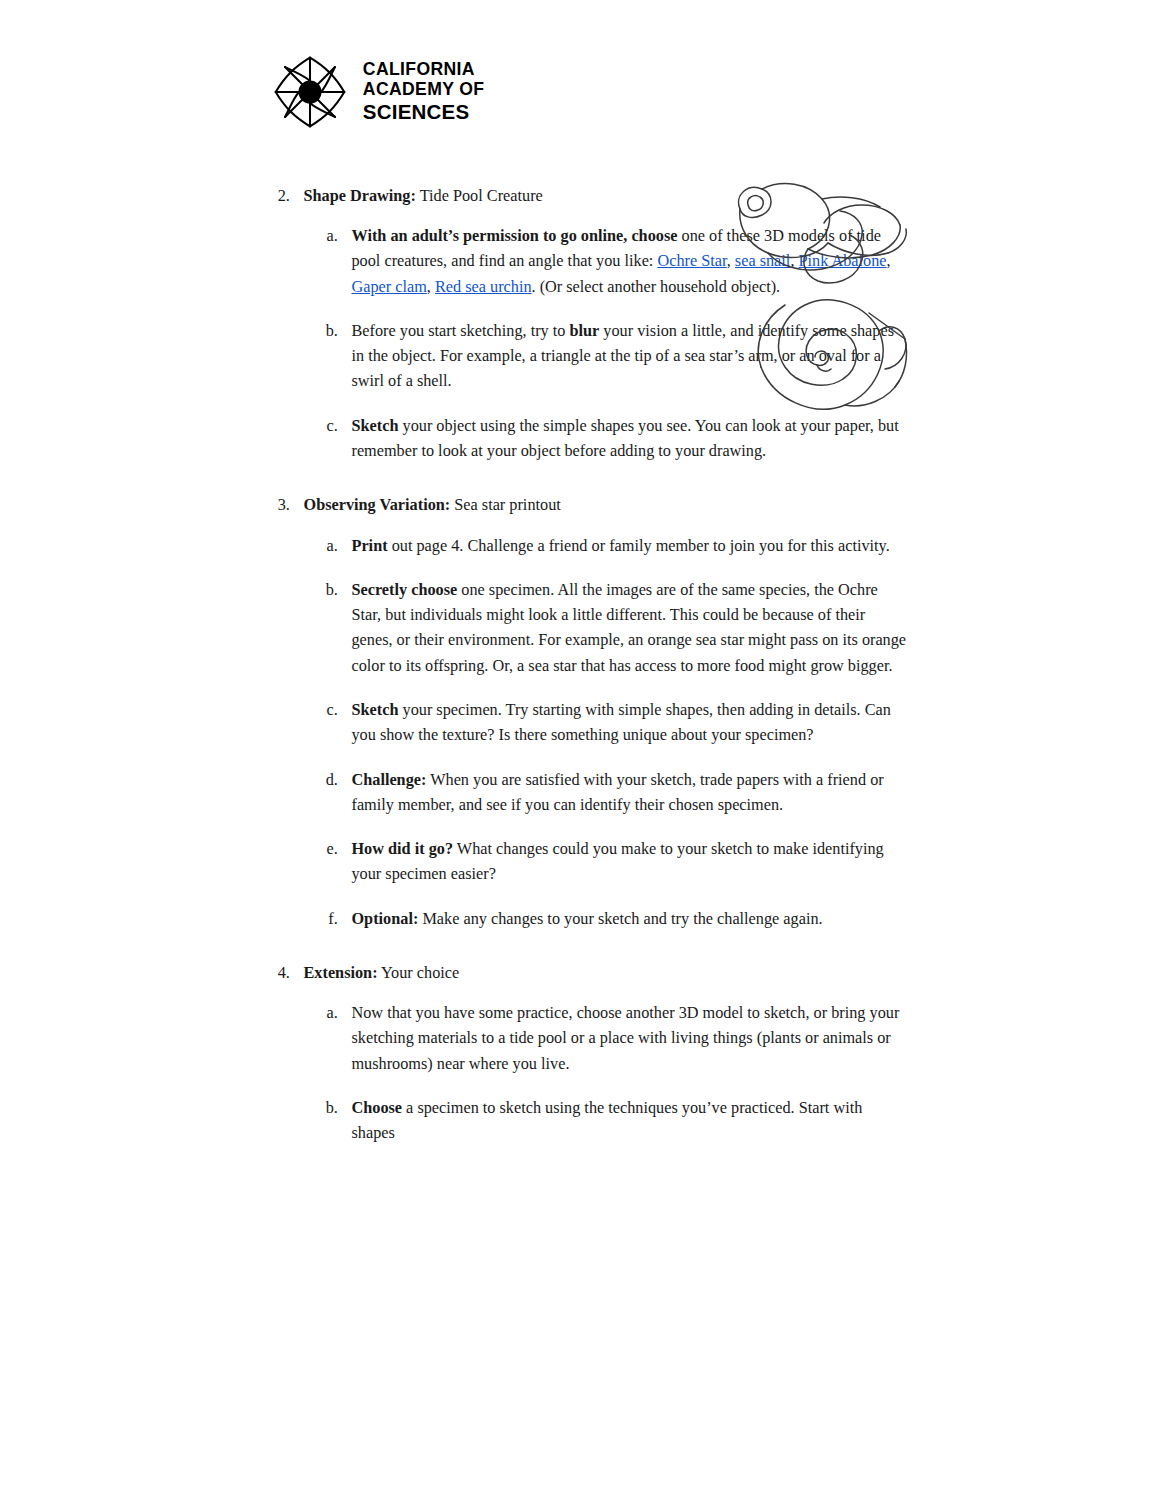California
Academy of
Sciences
Shape Drawing: Tide Pool Creature
With an adult’s permission to go online, choose one of these 3D models of tide pool creatures, and find an angle that you like: Ochre Star, sea snail, Pink Abalone, Gaper clam, Red sea urchin. (Or select another household object).
Before you start sketching, try to blur your vision a little, and identify some shapes in the object. For example, a triangle at the tip of a sea star’s arm, or an oval for a swirl of a shell.
Sketch your object using the simple shapes you see. You can look at your paper, but remember to look at your object before adding to your drawing.
Observing Variation: Sea star printout
Print out page 4. Challenge a friend or family member to join you for this activity.
Secretly choose one specimen. All the images are of the same species, the Ochre Star, but individuals might look a little different. This could be because of their genes, or their environment. For example, an orange sea star might pass on its orange color to its offspring. Or, a sea star that has access to more food might grow bigger.
Sketch your specimen. Try starting with simple shapes, then adding in details. Can you show the texture? Is there something unique about your specimen?
Challenge: When you are satisfied with your sketch, trade papers with a friend or family member, and see if you can identify their chosen specimen.
How did it go? What changes could you make to your sketch to make identifying your specimen easier?
Optional: Make any changes to your sketch and try the challenge again.
Extension: Your choice
Now that you have some practice, choose another 3D model to sketch, or bring your sketching materials to a tide pool or a place with living things (plants or animals or mushrooms) near where you live.
Choose a specimen to sketch using the techniques you’ve practiced. Start with shapes